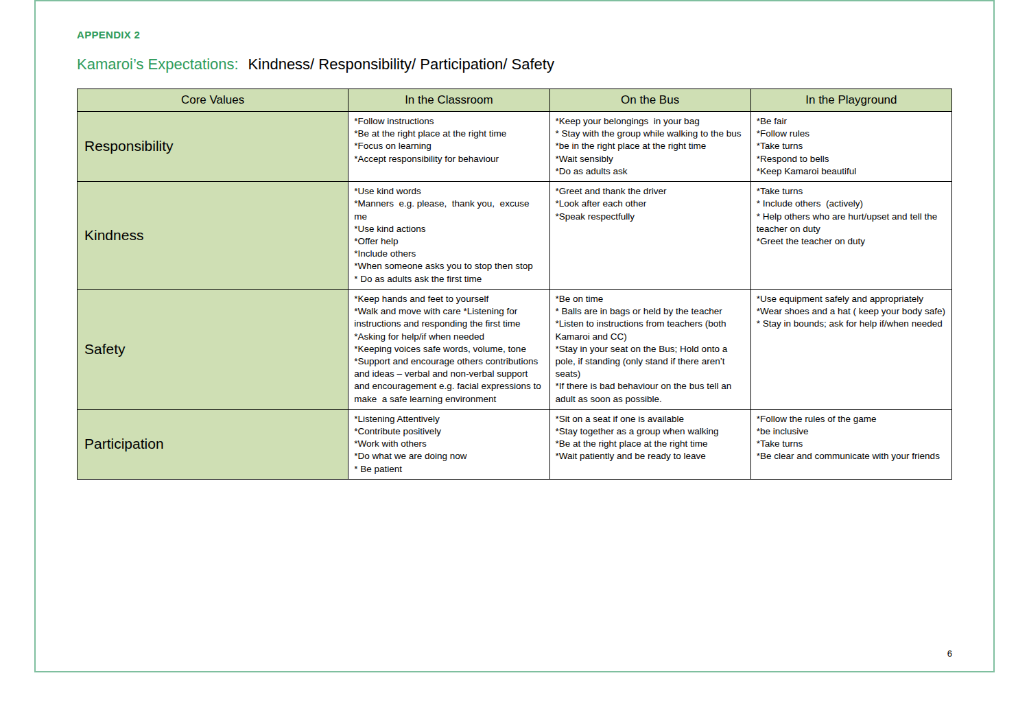APPENDIX 2
Kamaroi’s Expectations: Kindness/ Responsibility/ Participation/ Safety
| Core Values | In the Classroom | On the Bus | In the Playground |
| --- | --- | --- | --- |
| Responsibility | *Follow instructions *Be at the right place at the right time *Focus on learning *Accept responsibility for behaviour | *Keep your belongings in your bag * Stay with the group while walking to the bus *be in the right place at the right time *Wait sensibly *Do as adults ask | *Be fair *Follow rules *Take turns *Respond to bells *Keep Kamaroi beautiful |
| Kindness | *Use kind words *Manners e.g. please, thank you, excuse me *Use kind actions *Offer help *Include others *When someone asks you to stop then stop * Do as adults ask the first time | *Greet and thank the driver *Look after each other *Speak respectfully | *Take turns * Include others (actively) * Help others who are hurt/upset and tell the teacher on duty *Greet the teacher on duty |
| Safety | *Keep hands and feet to yourself *Walk and move with care *Listening for instructions and responding the first time *Asking for help/if when needed *Keeping voices safe words, volume, tone *Support and encourage others contributions and ideas – verbal and non-verbal support and encouragement e.g. facial expressions to make a safe learning environment | *Be on time * Balls are in bags or held by the teacher *Listen to instructions from teachers (both Kamaroi and CC) *Stay in your seat on the Bus; Hold onto a pole, if standing (only stand if there aren’t seats) *If there is bad behaviour on the bus tell an adult as soon as possible. | *Use equipment safely and appropriately *Wear shoes and a hat ( keep your body safe) * Stay in bounds; ask for help if/when needed |
| Participation | *Listening Attentively *Contribute positively *Work with others *Do what we are doing now * Be patient | *Sit on a seat if one is available *Stay together as a group when walking *Be at the right place at the right time *Wait patiently and be ready to leave | *Follow the rules of the game *be inclusive *Take turns *Be clear and communicate with your friends |
6